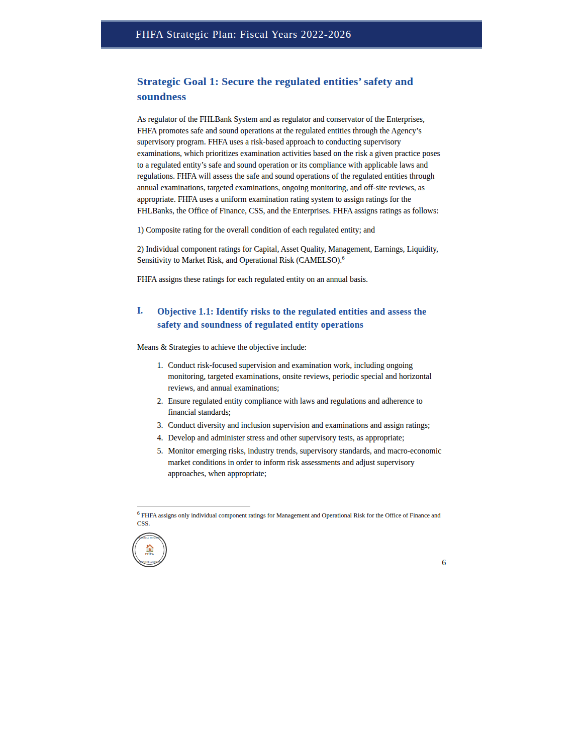FHFA Strategic Plan: Fiscal Years 2022-2026
Strategic Goal 1: Secure the regulated entities’ safety and soundness
As regulator of the FHLBank System and as regulator and conservator of the Enterprises, FHFA promotes safe and sound operations at the regulated entities through the Agency’s supervisory program. FHFA uses a risk-based approach to conducting supervisory examinations, which prioritizes examination activities based on the risk a given practice poses to a regulated entity’s safe and sound operation or its compliance with applicable laws and regulations. FHFA will assess the safe and sound operations of the regulated entities through annual examinations, targeted examinations, ongoing monitoring, and off-site reviews, as appropriate. FHFA uses a uniform examination rating system to assign ratings for the FHLBanks, the Office of Finance, CSS, and the Enterprises. FHFA assigns ratings as follows:
1) Composite rating for the overall condition of each regulated entity; and
2) Individual component ratings for Capital, Asset Quality, Management, Earnings, Liquidity, Sensitivity to Market Risk, and Operational Risk (CAMELSO).6
FHFA assigns these ratings for each regulated entity on an annual basis.
I.
Objective 1.1: Identify risks to the regulated entities and assess the safety and soundness of regulated entity operations
Means & Strategies to achieve the objective include:
Conduct risk-focused supervision and examination work, including ongoing monitoring, targeted examinations, onsite reviews, periodic special and horizontal reviews, and annual examinations;
Ensure regulated entity compliance with laws and regulations and adherence to financial standards;
Conduct diversity and inclusion supervision and examinations and assign ratings;
Develop and administer stress and other supervisory tests, as appropriate;
Monitor emerging risks, industry trends, supervisory standards, and macro-economic market conditions in order to inform risk assessments and adjust supervisory approaches, when appropriate;
6 FHFA assigns only individual component ratings for Management and Operational Risk for the Office of Finance and CSS.
FEDERAL HOUSING
🏠
FHFA
FINANCE AGENCY
6